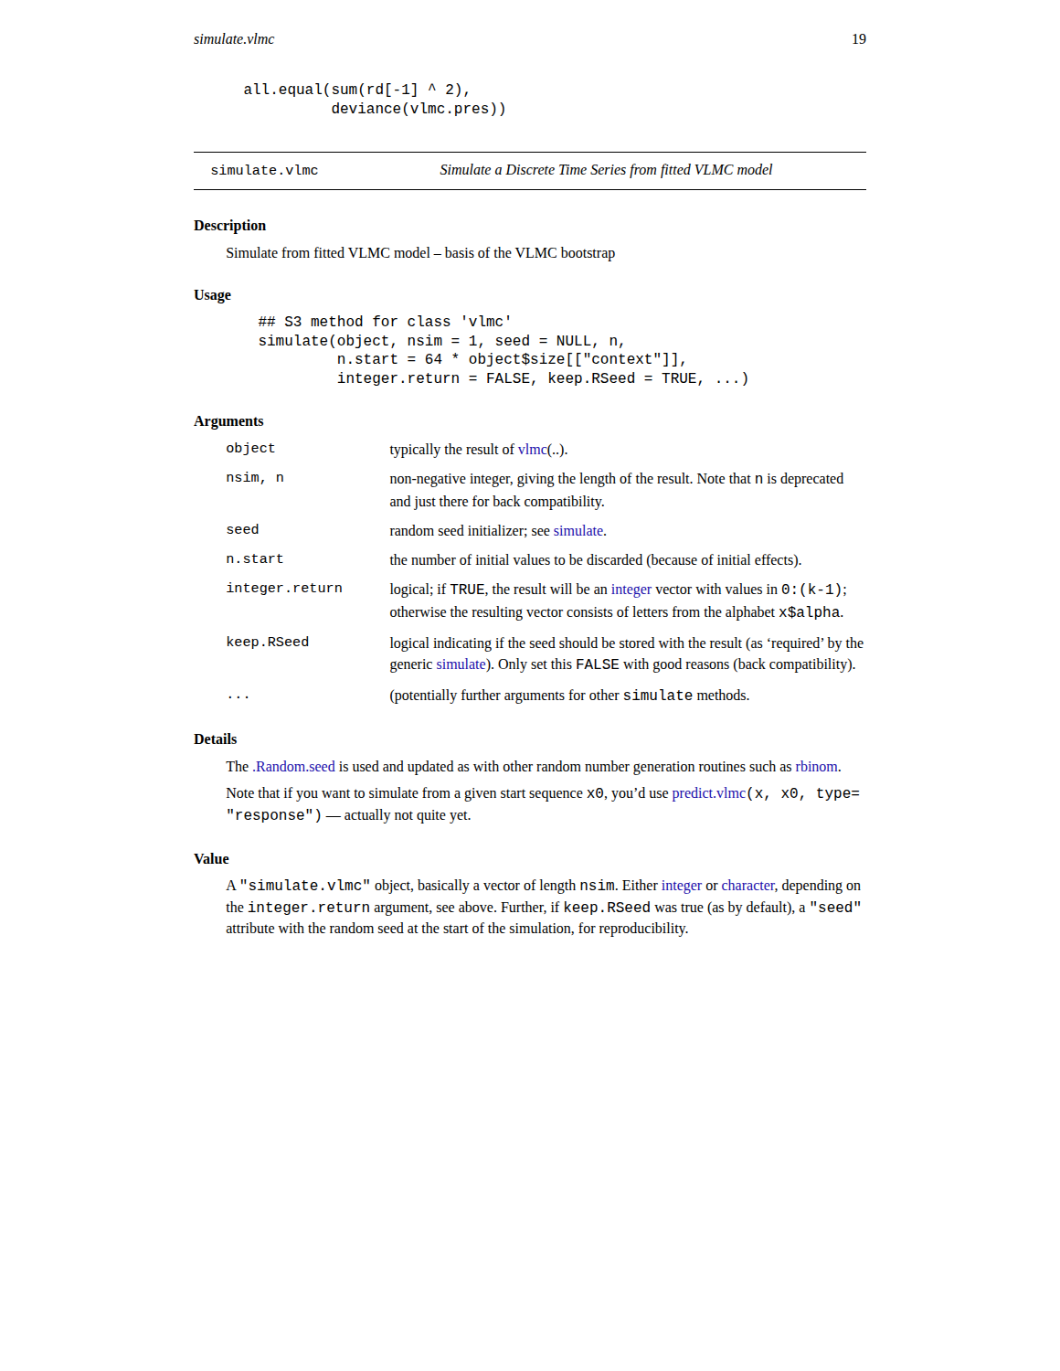simulate.vlmc 19
  all.equal(sum(rd[-1] ^ 2),
            deviance(vlmc.pres))
simulate.vlmc
Simulate a Discrete Time Series from fitted VLMC model
Description
Simulate from fitted VLMC model – basis of the VLMC bootstrap
Usage
## S3 method for class 'vlmc'
simulate(object, nsim = 1, seed = NULL, n,
         n.start = 64 * object$size[["context"]],
         integer.return = FALSE, keep.RSeed = TRUE, ...)
Arguments
object
typically the result of vlmc(..).
nsim, n
non-negative integer, giving the length of the result. Note that n is deprecated and just there for back compatibility.
seed
random seed initializer; see simulate.
n.start
the number of initial values to be discarded (because of initial effects).
integer.return
logical; if TRUE, the result will be an integer vector with values in 0:(k-1); otherwise the resulting vector consists of letters from the alphabet x$alpha.
keep.RSeed
logical indicating if the seed should be stored with the result (as ‘required’ by the generic simulate). Only set this FALSE with good reasons (back compatibility).
...
(potentially further arguments for other simulate methods.
Details
The .Random.seed is used and updated as with other random number generation routines such as rbinom.
Note that if you want to simulate from a given start sequence x0, you’d use predict.vlmc(x, x0, type= "response") — actually not quite yet.
Value
A "simulate.vlmc" object, basically a vector of length nsim. Either integer or character, depending on the integer.return argument, see above. Further, if keep.RSeed was true (as by default), a "seed" attribute with the random seed at the start of the simulation, for reproducibility.